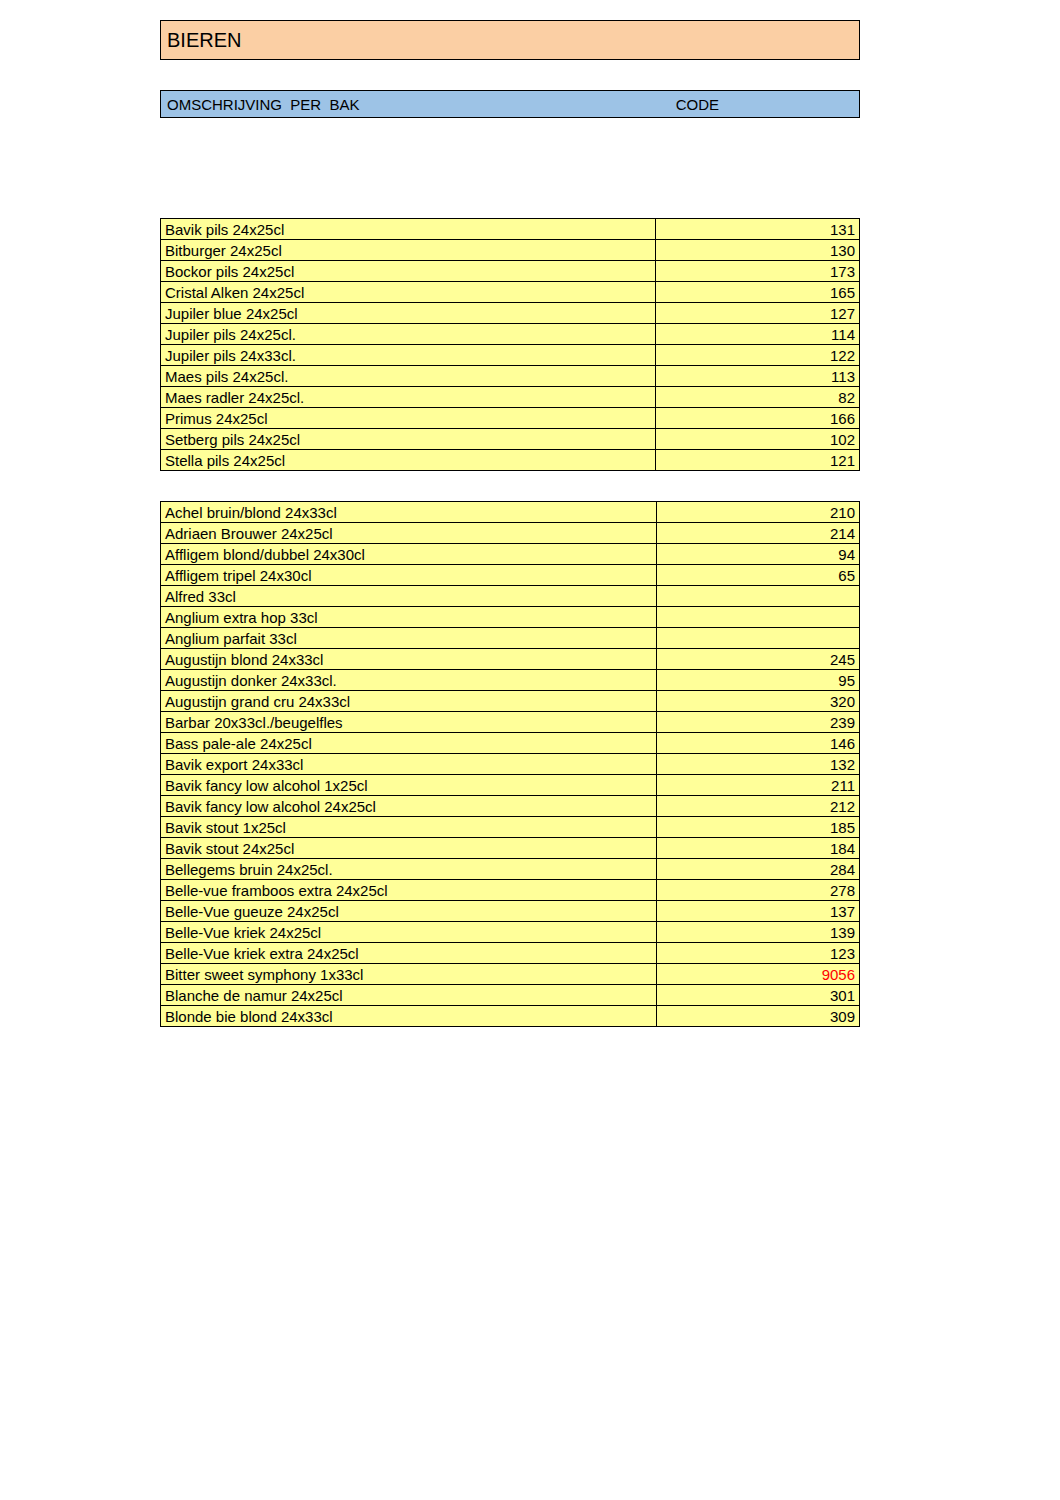| BIEREN |
| OMSCHRIJVING PER BAK | CODE |
| Bavik pils 24x25cl | 131 |
| Bitburger 24x25cl | 130 |
| Bockor pils 24x25cl | 173 |
| Cristal Alken 24x25cl | 165 |
| Jupiler blue 24x25cl | 127 |
| Jupiler pils 24x25cl. | 114 |
| Jupiler pils 24x33cl. | 122 |
| Maes pils 24x25cl. | 113 |
| Maes radler 24x25cl. | 82 |
| Primus 24x25cl | 166 |
| Setberg pils 24x25cl | 102 |
| Stella pils 24x25cl | 121 |
| Achel bruin/blond 24x33cl | 210 |
| Adriaen Brouwer 24x25cl | 214 |
| Affligem blond/dubbel 24x30cl | 94 |
| Affligem tripel 24x30cl | 65 |
| Alfred 33cl | |
| Anglium extra hop 33cl | |
| Anglium parfait 33cl | |
| Augustijn blond 24x33cl | 245 |
| Augustijn donker 24x33cl. | 95 |
| Augustijn grand cru 24x33cl | 320 |
| Barbar 20x33cl./beugelfles | 239 |
| Bass pale-ale 24x25cl | 146 |
| Bavik export 24x33cl | 132 |
| Bavik fancy low alcohol 1x25cl | 211 |
| Bavik fancy low alcohol 24x25cl | 212 |
| Bavik stout 1x25cl | 185 |
| Bavik stout 24x25cl | 184 |
| Bellegems bruin 24x25cl. | 284 |
| Belle-vue framboos extra 24x25cl | 278 |
| Belle-Vue gueuze 24x25cl | 137 |
| Belle-Vue kriek 24x25cl | 139 |
| Belle-Vue kriek extra 24x25cl | 123 |
| Bitter sweet symphony 1x33cl | 9056 |
| Blanche de namur 24x25cl | 301 |
| Blonde bie blond 24x33cl | 309 |